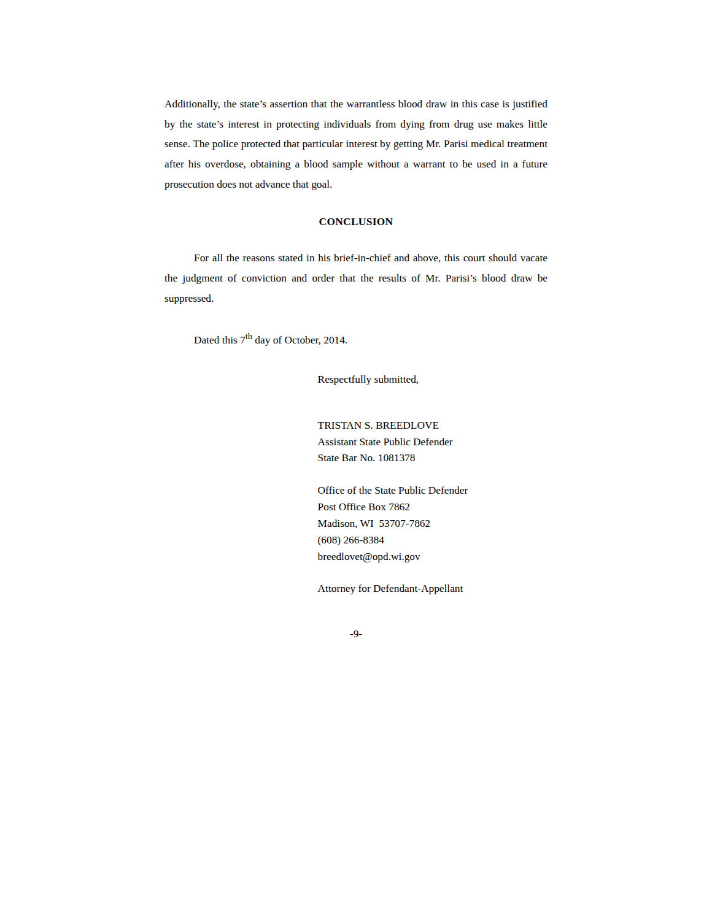Additionally, the state’s assertion that the warrantless blood draw in this case is justified by the state’s interest in protecting individuals from dying from drug use makes little sense. The police protected that particular interest by getting Mr. Parisi medical treatment after his overdose, obtaining a blood sample without a warrant to be used in a future prosecution does not advance that goal.
CONCLUSION
For all the reasons stated in his brief-in-chief and above, this court should vacate the judgment of conviction and order that the results of Mr. Parisi’s blood draw be suppressed.
Dated this 7th day of October, 2014.
Respectfully submitted,
TRISTAN S. BREEDLOVE
Assistant State Public Defender
State Bar No. 1081378
Office of the State Public Defender
Post Office Box 7862
Madison, WI 53707-7862
(608) 266-8384
breedlovet@opd.wi.gov
Attorney for Defendant-Appellant
-9-